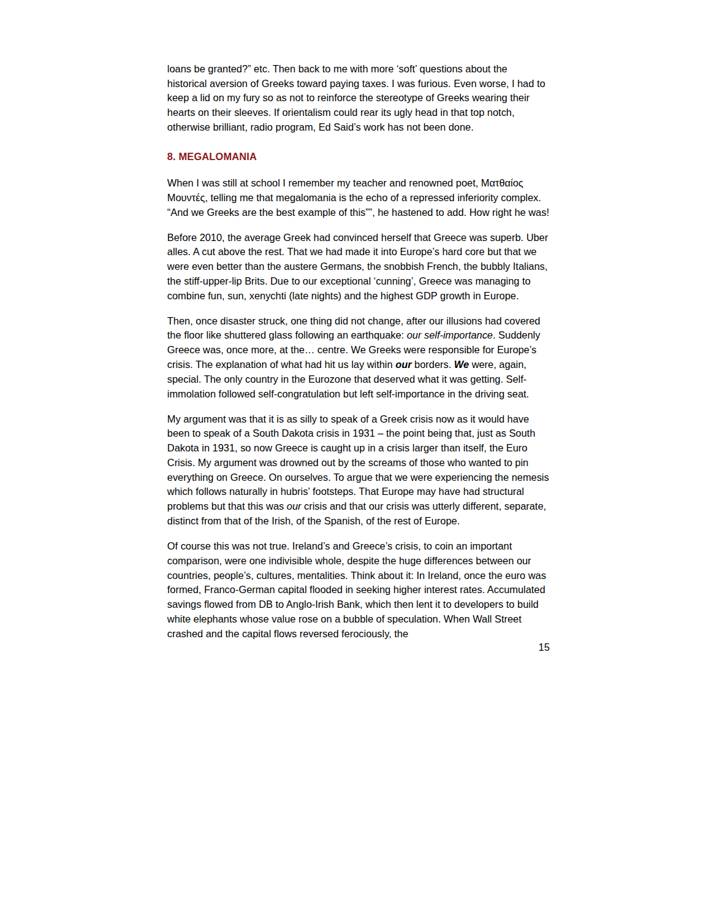loans be granted?” etc. Then back to me with more ‘soft’ questions about the historical aversion of Greeks toward paying taxes. I was furious. Even worse, I had to keep a lid on my fury so as not to reinforce the stereotype of Greeks wearing their hearts on their sleeves. If orientalism could rear its ugly head in that top notch, otherwise brilliant, radio program, Ed Said’s work has not been done.
8. MEGALOMANIA
When I was still at school I remember my teacher and renowned poet, Ματθαίος Μουντές, telling me that megalomania is the echo of a repressed inferiority complex. “And we Greeks are the best example of this””, he hastened to add. How right he was!
Before 2010, the average Greek had convinced herself that Greece was superb. Uber alles. A cut above the rest. That we had made it into Europe’s hard core but that we were even better than the austere Germans, the snobbish French, the bubbly Italians, the stiff-upper-lip Brits. Due to our exceptional ‘cunning’, Greece was managing to combine fun, sun, xenychti (late nights) and the highest GDP growth in Europe.
Then, once disaster struck, one thing did not change, after our illusions had covered the floor like shuttered glass following an earthquake: our self-importance. Suddenly Greece was, once more, at the… centre. We Greeks were responsible for Europe’s crisis. The explanation of what had hit us lay within our borders. We were, again, special. The only country in the Eurozone that deserved what it was getting. Self-immolation followed self-congratulation but left self-importance in the driving seat.
My argument was that it is as silly to speak of a Greek crisis now as it would have been to speak of a South Dakota crisis in 1931 – the point being that, just as South Dakota in 1931, so now Greece is caught up in a crisis larger than itself, the Euro Crisis. My argument was drowned out by the screams of those who wanted to pin everything on Greece. On ourselves. To argue that we were experiencing the nemesis which follows naturally in hubris’ footsteps. That Europe may have had structural problems but that this was our crisis and that our crisis was utterly different, separate, distinct from that of the Irish, of the Spanish, of the rest of Europe.
Of course this was not true. Ireland’s and Greece’s crisis, to coin an important comparison, were one indivisible whole, despite the huge differences between our countries, people’s, cultures, mentalities. Think about it: In Ireland, once the euro was formed, Franco-German capital flooded in seeking higher interest rates. Accumulated savings flowed from DB to Anglo-Irish Bank, which then lent it to developers to build white elephants whose value rose on a bubble of speculation. When Wall Street crashed and the capital flows reversed ferociously, the
15